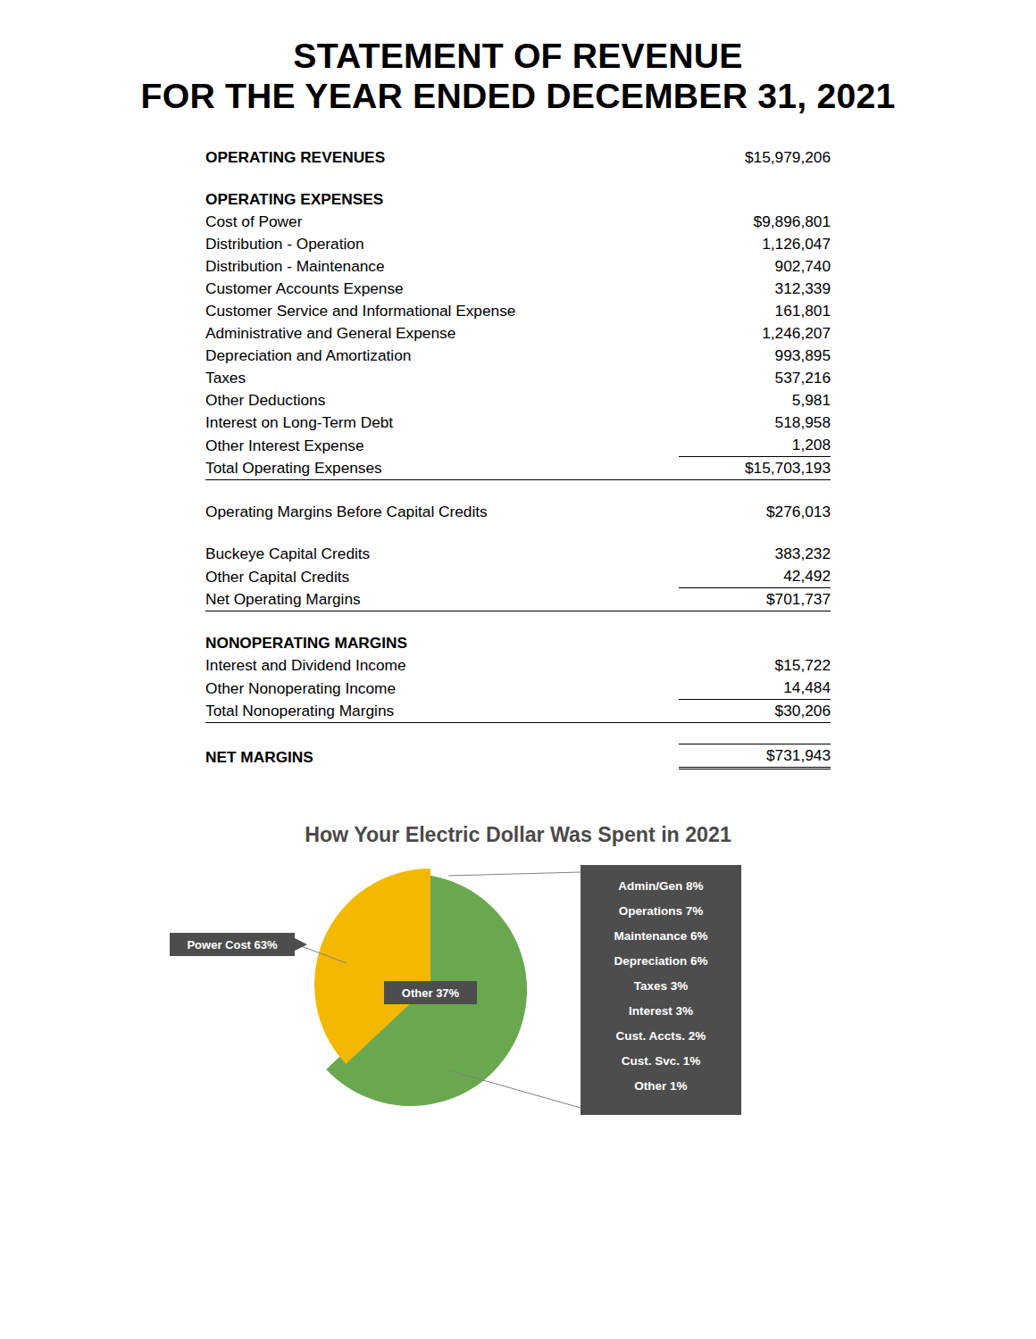STATEMENT OF REVENUE
FOR THE YEAR ENDED DECEMBER 31, 2021
| OPERATING REVENUES | | $15,979,206 |
| OPERATING EXPENSES | | |
| Cost of Power | | $9,896,801 |
| Distribution - Operation | | 1,126,047 |
| Distribution - Maintenance | | 902,740 |
| Customer Accounts Expense | | 312,339 |
| Customer Service and Informational Expense | | 161,801 |
| Administrative and General Expense | | 1,246,207 |
| Depreciation and Amortization | | 993,895 |
| Taxes | | 537,216 |
| Other Deductions | | 5,981 |
| Interest on Long-Term Debt | | 518,958 |
| Other Interest Expense | | 1,208 |
| Total Operating Expenses | | $15,703,193 |
| Operating Margins Before Capital Credits | | $276,013 |
| Buckeye Capital Credits | | 383,232 |
| Other Capital Credits | | 42,492 |
| Net Operating Margins | | $701,737 |
| NONOPERATING MARGINS | | |
| Interest and Dividend Income | | $15,722 |
| Other Nonoperating Income | | 14,484 |
| Total Nonoperating Margins | | $30,206 |
| NET MARGINS | | $731,943 |
How Your Electric Dollar Was Spent in 2021
Power Cost 63% Other 37% Admin/Gen 8% Operations 7% Maintenance 6% Depreciation 6% Taxes 3% Interest 3% Cust. Accts. 2% Cust. Svc. 1% Other 1%